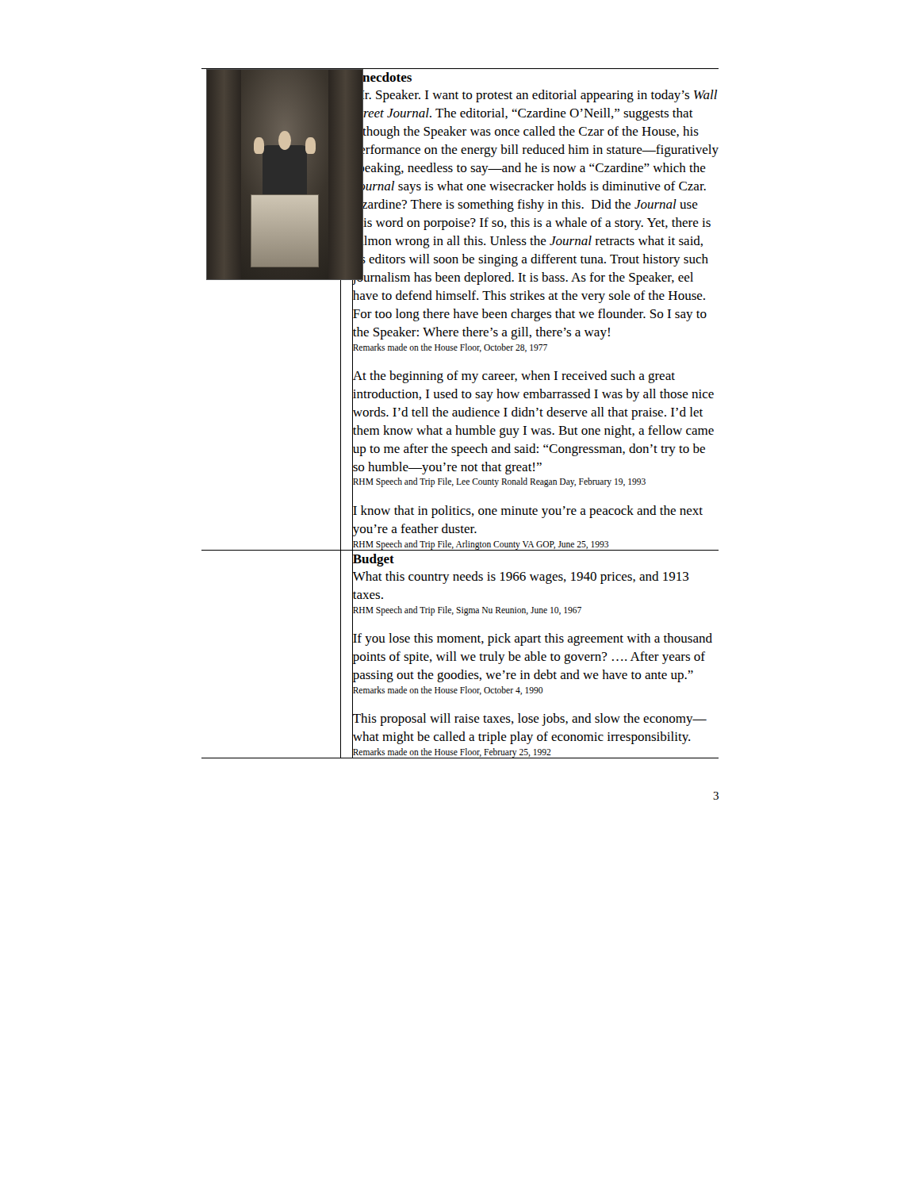| | | Anecdotes Mr. Speaker. I want to protest an editorial appearing in today’s Wall Street Journal . The editorial, “Czardine O’Neill,” suggests that although the Speaker was once called the Czar of the House, his performance on the energy bill reduced him in stature—figuratively speaking, needless to say—and he is now a “Czardine” which the Journal says is what one wisecracker holds is diminutive of Czar. Czardine? There is something fishy in this. Did the Journal use this word on porpoise? If so, this is a whale of a story. Yet, there is salmon wrong in all this. Unless the Journal retracts what it said, its editors will soon be singing a different tuna. Trout history such journalism has been deplored. It is bass. As for the Speaker, eel have to defend himself. This strikes at the very sole of the House. For too long there have been charges that we flounder. So I say to the Speaker: Where there’s a gill, there’s a way! Remarks made on the House Floor, October 28, 1977 At the beginning of my career, when I received such a great introduction, I used to say how embarrassed I was by all those nice words. I’d tell the audience I didn’t deserve all that praise. I’d let them know what a humble guy I was. But one night, a fellow came up to me after the speech and said: “Congressman, don’t try to be so humble—you’re not that great!” RHM Speech and Trip File, Lee County Ronald Reagan Day, February 19, 1993 I know that in politics, one minute you’re a peacock and the next you’re a feather duster. RHM Speech and Trip File, Arlington County VA GOP, June 25, 1993 |
| | | Budget What this country needs is 1966 wages, 1940 prices, and 1913 taxes. RHM Speech and Trip File, Sigma Nu Reunion, June 10, 1967 If you lose this moment, pick apart this agreement with a thousand points of spite, will we truly be able to govern? …. After years of passing out the goodies, we’re in debt and we have to ante up.” Remarks made on the House Floor, October 4, 1990 This proposal will raise taxes, lose jobs, and slow the economy—what might be called a triple play of economic irresponsibility. Remarks made on the House Floor, February 25, 1992 |
3